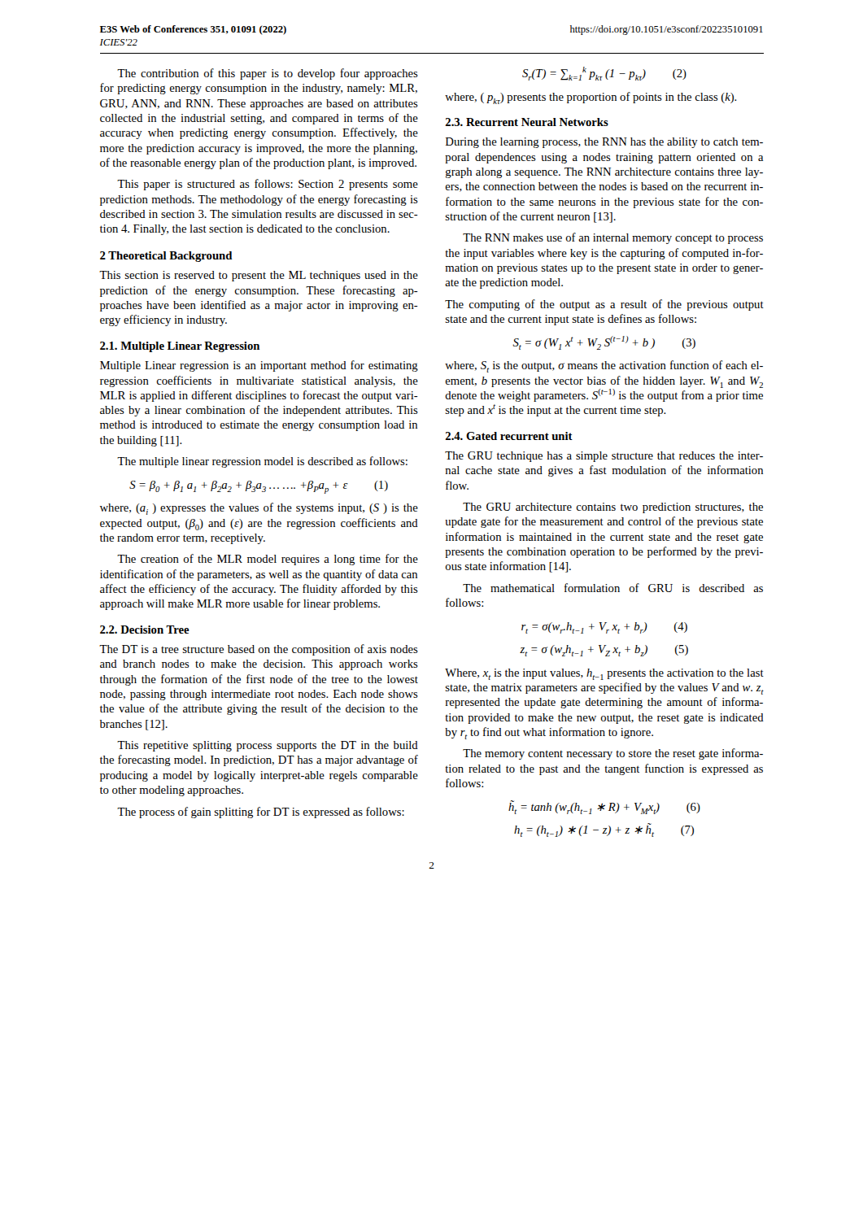E3S Web of Conferences 351, 01091 (2022)
ICIES'22
https://doi.org/10.1051/e3sconf/202235101091
The contribution of this paper is to develop four approaches for predicting energy consumption in the industry, namely: MLR, GRU, ANN, and RNN. These approaches are based on attributes collected in the industrial setting, and compared in terms of the accuracy when predicting energy consumption. Effectively, the more the prediction accuracy is improved, the more the planning, of the reasonable energy plan of the production plant, is improved.
This paper is structured as follows: Section 2 presents some prediction methods. The methodology of the energy forecasting is described in section 3. The simulation results are discussed in section 4. Finally, the last section is dedicated to the conclusion.
2 Theoretical Background
This section is reserved to present the ML techniques used in the prediction of the energy consumption. These forecasting approaches have been identified as a major actor in improving energy efficiency in industry.
2.1. Multiple Linear Regression
Multiple Linear regression is an important method for estimating regression coefficients in multivariate statistical analysis, the MLR is applied in different disciplines to forecast the output variables by a linear combination of the independent attributes. This method is introduced to estimate the energy consumption load in the building [11].
The multiple linear regression model is described as follows:
S = β0 + β1 a1 + β2a2 + β3a3 … …. +βPap + ε (1)
where, (ai ) expresses the values of the systems input, (S ) is the expected output, (β0) and (ε) are the regression coefficients and the random error term, receptively.
The creation of the MLR model requires a long time for the identification of the parameters, as well as the quantity of data can affect the efficiency of the accuracy. The fluidity afforded by this approach will make MLR more usable for linear problems.
2.2. Decision Tree
The DT is a tree structure based on the composition of axis nodes and branch nodes to make the decision. This approach works through the formation of the first node of the tree to the lowest node, passing through intermediate root nodes. Each node shows the value of the attribute giving the result of the decision to the branches [12].
This repetitive splitting process supports the DT in the build the forecasting model. In prediction, DT has a major advantage of producing a model by logically interpret-able regels comparable to other modeling approaches.
The process of gain splitting for DT is expressed as follows:
Sr(T) = ∑k=1k pkτ (1 − pkτ) (2)
where, ( pkτ) presents the proportion of points in the class (k).
2.3. Recurrent Neural Networks
During the learning process, the RNN has the ability to catch temporal dependences using a nodes training pattern oriented on a graph along a sequence. The RNN architecture contains three layers, the connection between the nodes is based on the recurrent information to the same neurons in the previous state for the construction of the current neuron [13].
The RNN makes use of an internal memory concept to process the input variables where key is the capturing of computed in-formation on previous states up to the present state in order to generate the prediction model.
The computing of the output as a result of the previous output state and the current input state is defines as follows:
St = σ (W1 xt + W2 S(t−1) + b ) (3)
where, St is the output, σ means the activation function of each element, b presents the vector bias of the hidden layer. W1 and W2 denote the weight parameters. S(t−1) is the output from a prior time step and xt is the input at the current time step.
2.4. Gated recurrent unit
The GRU technique has a simple structure that reduces the internal cache state and gives a fast modulation of the information flow.
The GRU architecture contains two prediction structures, the update gate for the measurement and control of the previous state information is maintained in the current state and the reset gate presents the combination operation to be performed by the previous state information [14].
The mathematical formulation of GRU is described as follows:
rt = σ(wr.ht−1 + Vr xt + br) (4)
zt = σ (wzht−1 + VZ xt + bz) (5)
Where, xt is the input values, ht−1 presents the activation to the last state, the matrix parameters are specified by the values V and w. zt represented the update gate determining the amount of information provided to make the new output, the reset gate is indicated by rt to find out what information to ignore.
The memory content necessary to store the reset gate information related to the past and the tangent function is expressed as follows:
h̃t = tanh (wr(ht−1 ∗ R) + VMxt) (6)
ht = (ht−1) ∗ (1 − z) + z ∗ h̃t (7)
2